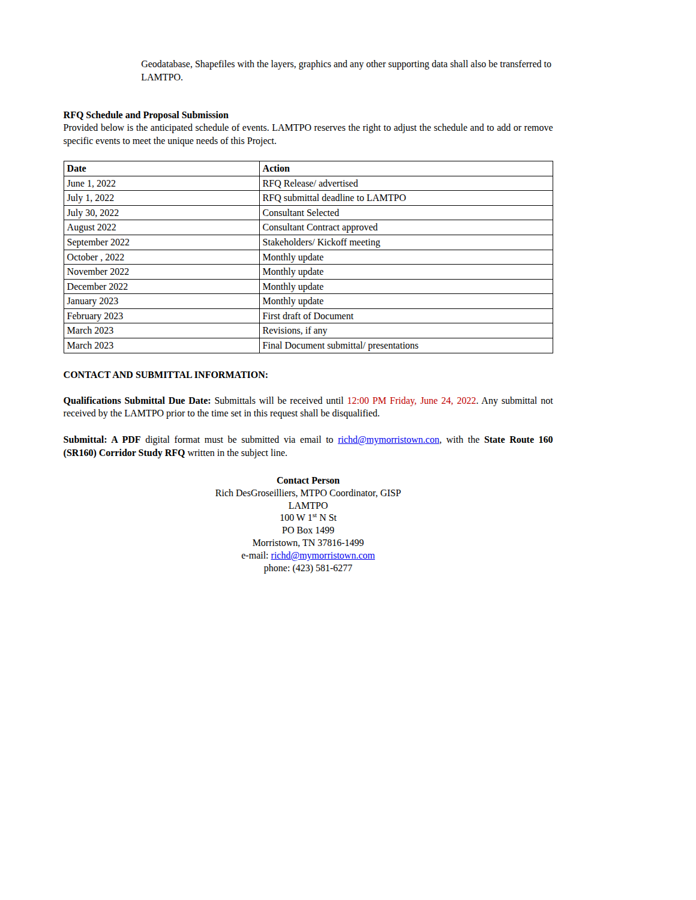Geodatabase, Shapefiles with the layers, graphics and any other supporting data shall also be transferred to LAMTPO.
RFQ Schedule and Proposal Submission
Provided below is the anticipated schedule of events. LAMTPO reserves the right to adjust the schedule and to add or remove specific events to meet the unique needs of this Project.
| Date | Action |
| --- | --- |
| June 1, 2022 | RFQ Release/ advertised |
| July 1, 2022 | RFQ submittal deadline to LAMTPO |
| July 30, 2022 | Consultant Selected |
| August 2022 | Consultant Contract approved |
| September 2022 | Stakeholders/ Kickoff meeting |
| October , 2022 | Monthly update |
| November 2022 | Monthly update |
| December 2022 | Monthly update |
| January 2023 | Monthly update |
| February 2023 | First draft of Document |
| March 2023 | Revisions, if any |
| March 2023 | Final Document submittal/ presentations |
CONTACT AND SUBMITTAL INFORMATION:
Qualifications Submittal Due Date: Submittals will be received until 12:00 PM Friday, June 24, 2022. Any submittal not received by the LAMTPO prior to the time set in this request shall be disqualified.
Submittal: A PDF digital format must be submitted via email to richd@mymorristown.con, with the State Route 160 (SR160) Corridor Study RFQ written in the subject line.
Contact Person
Rich DesGroseilliers, MTPO Coordinator, GISP
LAMTPO
100 W 1st N St
PO Box 1499
Morristown, TN 37816-1499
e-mail: richd@mymorristown.com
phone: (423) 581-6277